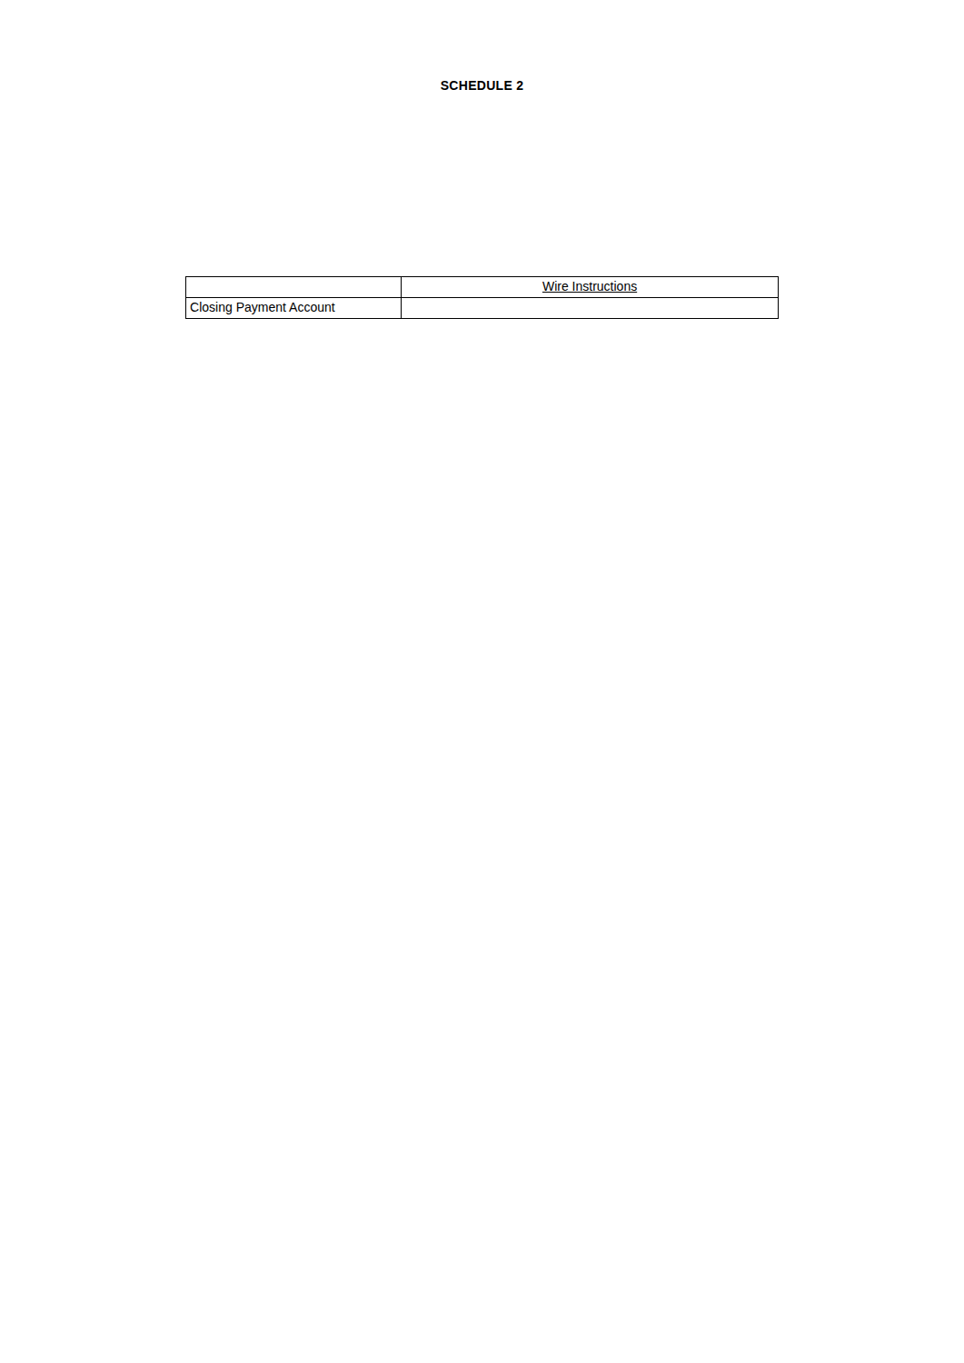SCHEDULE 2
| | Wire Instructions |
| Closing Payment Account | |